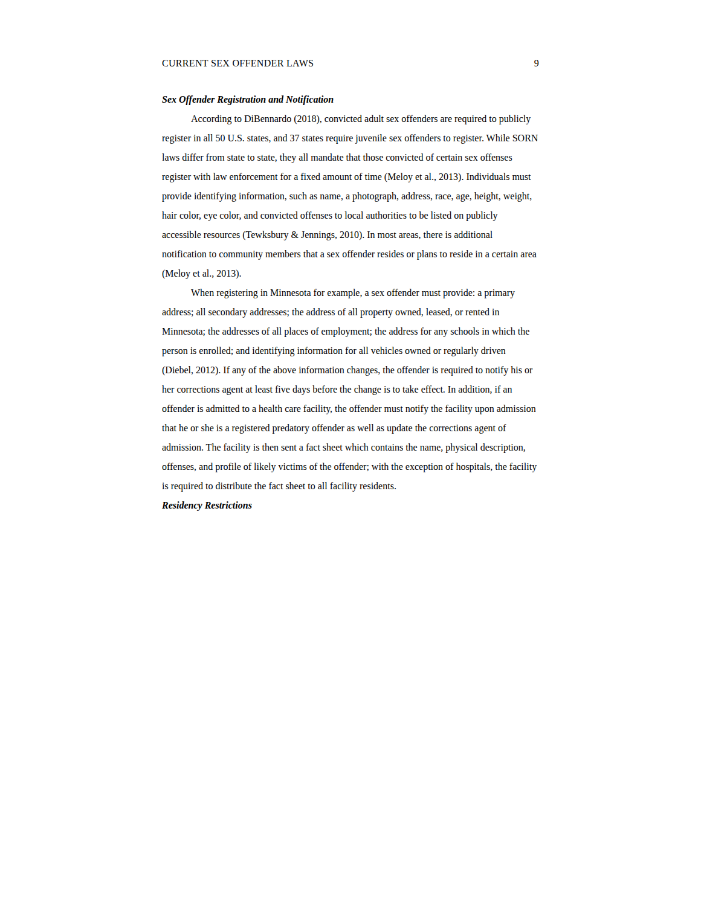Current Sex Offender Laws 9
Sex Offender Registration and Notification
According to DiBennardo (2018), convicted adult sex offenders are required to publicly register in all 50 U.S. states, and 37 states require juvenile sex offenders to register. While SORN laws differ from state to state, they all mandate that those convicted of certain sex offenses register with law enforcement for a fixed amount of time (Meloy et al., 2013). Individuals must provide identifying information, such as name, a photograph, address, race, age, height, weight, hair color, eye color, and convicted offenses to local authorities to be listed on publicly accessible resources (Tewksbury & Jennings, 2010). In most areas, there is additional notification to community members that a sex offender resides or plans to reside in a certain area (Meloy et al., 2013).
When registering in Minnesota for example, a sex offender must provide: a primary address; all secondary addresses; the address of all property owned, leased, or rented in Minnesota; the addresses of all places of employment; the address for any schools in which the person is enrolled; and identifying information for all vehicles owned or regularly driven (Diebel, 2012). If any of the above information changes, the offender is required to notify his or her corrections agent at least five days before the change is to take effect. In addition, if an offender is admitted to a health care facility, the offender must notify the facility upon admission that he or she is a registered predatory offender as well as update the corrections agent of admission. The facility is then sent a fact sheet which contains the name, physical description, offenses, and profile of likely victims of the offender; with the exception of hospitals, the facility is required to distribute the fact sheet to all facility residents.
Residency Restrictions